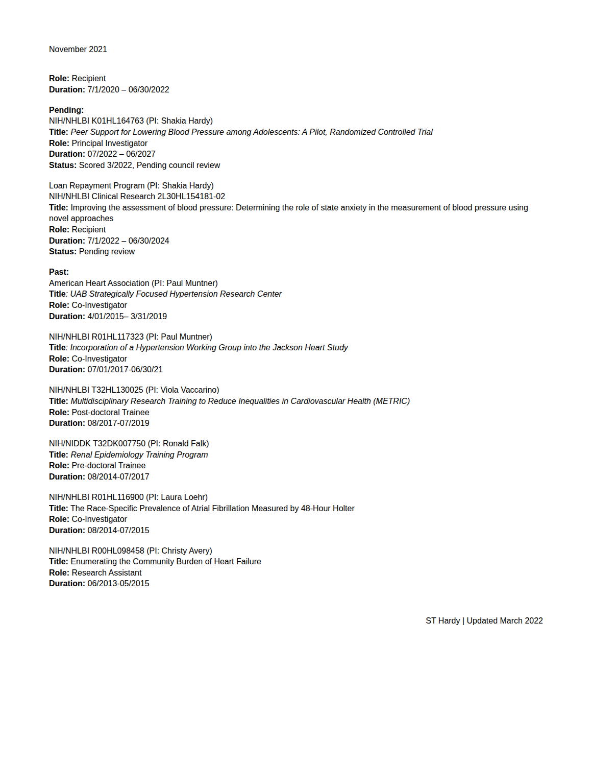November 2021
Role: Recipient
Duration: 7/1/2020 – 06/30/2022
Pending:
NIH/NHLBI K01HL164763 (PI: Shakia Hardy)
Title: Peer Support for Lowering Blood Pressure among Adolescents: A Pilot, Randomized Controlled Trial
Role: Principal Investigator
Duration: 07/2022 – 06/2027
Status: Scored 3/2022, Pending council review
Loan Repayment Program (PI: Shakia Hardy)
NIH/NHLBI Clinical Research 2L30HL154181-02
Title: Improving the assessment of blood pressure: Determining the role of state anxiety in the measurement of blood pressure using novel approaches
Role: Recipient
Duration: 7/1/2022 – 06/30/2024
Status: Pending review
Past:
American Heart Association (PI: Paul Muntner)
Title: UAB Strategically Focused Hypertension Research Center
Role: Co-Investigator
Duration: 4/01/2015– 3/31/2019
NIH/NHLBI R01HL117323 (PI: Paul Muntner)
Title: Incorporation of a Hypertension Working Group into the Jackson Heart Study
Role: Co-Investigator
Duration: 07/01/2017-06/30/21
NIH/NHLBI T32HL130025 (PI: Viola Vaccarino)
Title: Multidisciplinary Research Training to Reduce Inequalities in Cardiovascular Health (METRIC)
Role: Post-doctoral Trainee
Duration: 08/2017-07/2019
NIH/NIDDK T32DK007750 (PI: Ronald Falk)
Title: Renal Epidemiology Training Program
Role: Pre-doctoral Trainee
Duration: 08/2014-07/2017
NIH/NHLBI R01HL116900 (PI: Laura Loehr)
Title: The Race-Specific Prevalence of Atrial Fibrillation Measured by 48-Hour Holter
Role: Co-Investigator
Duration: 08/2014-07/2015
NIH/NHLBI R00HL098458 (PI: Christy Avery)
Title: Enumerating the Community Burden of Heart Failure
Role: Research Assistant
Duration: 06/2013-05/2015
ST Hardy | Updated March 2022